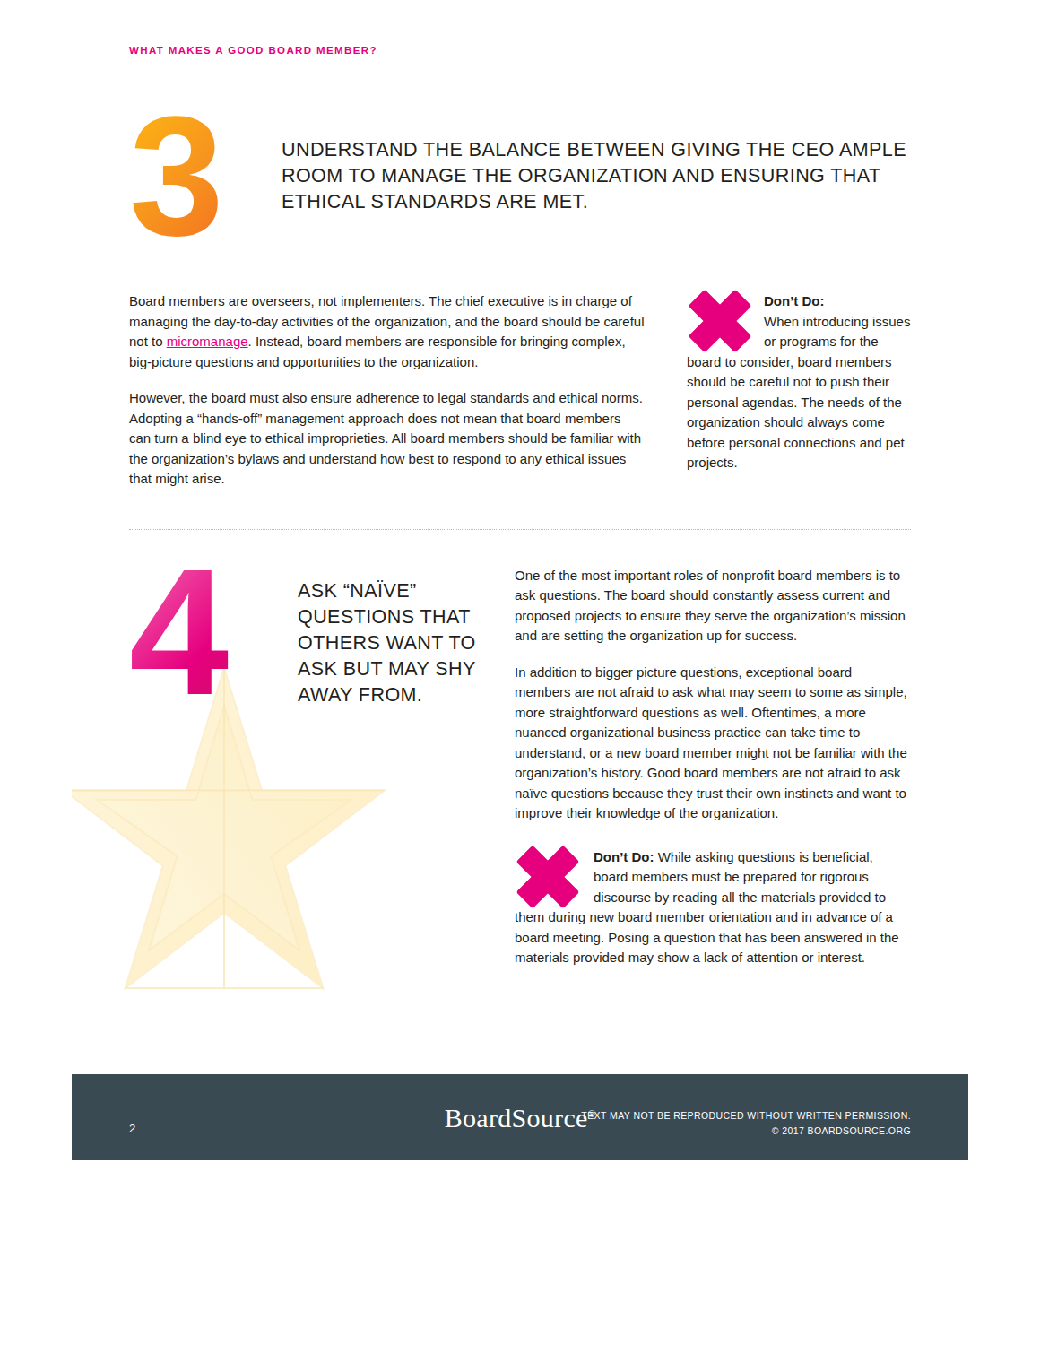What Makes a Good Board Member?
3
Understand the balance between giving the CEO ample room to manage the organization and ensuring that ethical standards are met.
Board members are overseers, not implementers. The chief executive is in charge of managing the day-to-day activities of the organization, and the board should be careful not to micromanage. Instead, board members are responsible for bringing complex, big-picture questions and opportunities to the organization.
However, the board must also ensure adherence to legal standards and ethical norms. Adopting a “hands-off” management approach does not mean that board members can turn a blind eye to ethical improprieties. All board members should be familiar with the organization’s bylaws and understand how best to respond to any ethical issues that might arise.
Don’t Do:
When introducing issues or programs for the board to consider, board members should be careful not to push their personal agendas. The needs of the organization should always come before personal connections and pet projects.
4
Ask “naïve” questions that others want to ask but may shy away from.
One of the most important roles of nonprofit board members is to ask questions. The board should constantly assess current and proposed projects to ensure they serve the organization’s mission and are setting the organization up for success.
In addition to bigger picture questions, exceptional board members are not afraid to ask what may seem to some as simple, more straightforward questions as well. Oftentimes, a more nuanced organizational business practice can take time to understand, or a new board member might not be familiar with the organization’s history. Good board members are not afraid to ask naïve questions because they trust their own instincts and want to improve their knowledge of the organization.
Don’t Do: While asking questions is beneficial, board members must be prepared for rigorous discourse by reading all the materials provided to them during new board member orientation and in advance of a board meeting. Posing a question that has been answered in the materials provided may show a lack of attention or interest.
BoardSource® 2 Text may not be reproduced without written permission.
© 2017 BoardSource.org